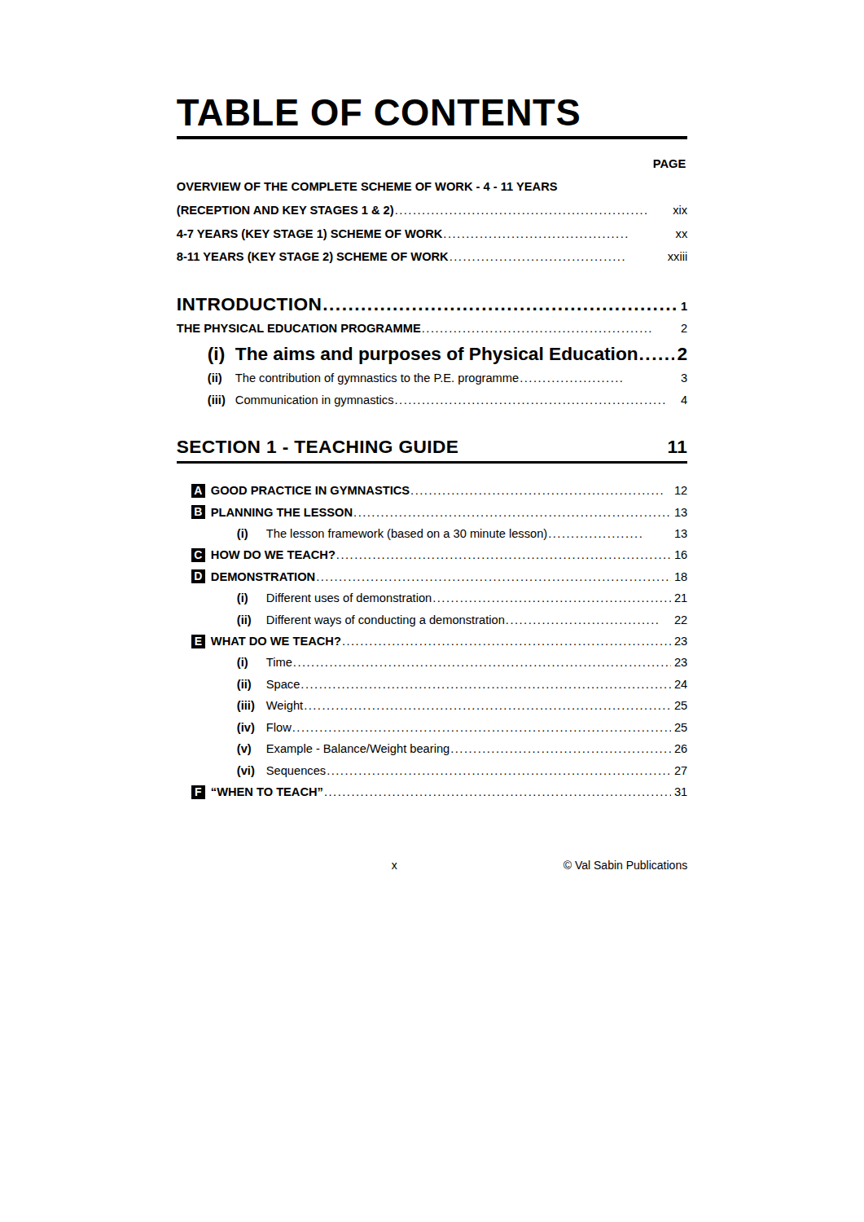Table of Contents
PAGE
OVERVIEW OF THE COMPLETE SCHEME OF WORK - 4 - 11 YEARS
(RECEPTION AND KEY STAGES 1 & 2)........................................................ xix
4-7 YEARS (KEY STAGE 1) SCHEME OF WORK......................................... xx
8-11 YEARS (KEY STAGE 2) SCHEME OF WORK....................................... xxiii
INTRODUCTION....................................................................................... 1
THE PHYSICAL EDUCATION PROGRAMME................................................... 2
(i) The aims and purposes of Physical Education................................... 2
(ii) The contribution of gymnastics to the P.E. programme....................... 3
(iii) Communication in gymnastics............................................................ 4
SECTION 1 - TEACHING GUIDE 11
AGOOD PRACTICE IN GYMNASTICS........................................................ 12
BPLANNING THE LESSON....................................................................... 13
(i) The lesson framework (based on a 30 minute lesson)..................... 13
CHOW DO WE TEACH?............................................................................. 16
DDEMONSTRATION.................................................................................... 18
(i) Different uses of demonstration......................................................... 21
(ii) Different ways of conducting a demonstration.................................. 22
EWHAT DO WE TEACH?............................................................................ 23
(i) Time..................................................................................................... 23
(ii) Space.................................................................................................. 24
(iii) Weight................................................................................................ 25
(iv) Flow.................................................................................................... 25
(v) Example - Balance/Weight bearing................................................... 26
(vi) Sequences......................................................................................... 27
F“WHEN TO TEACH”................................................................................. 31
x
© Val Sabin Publications